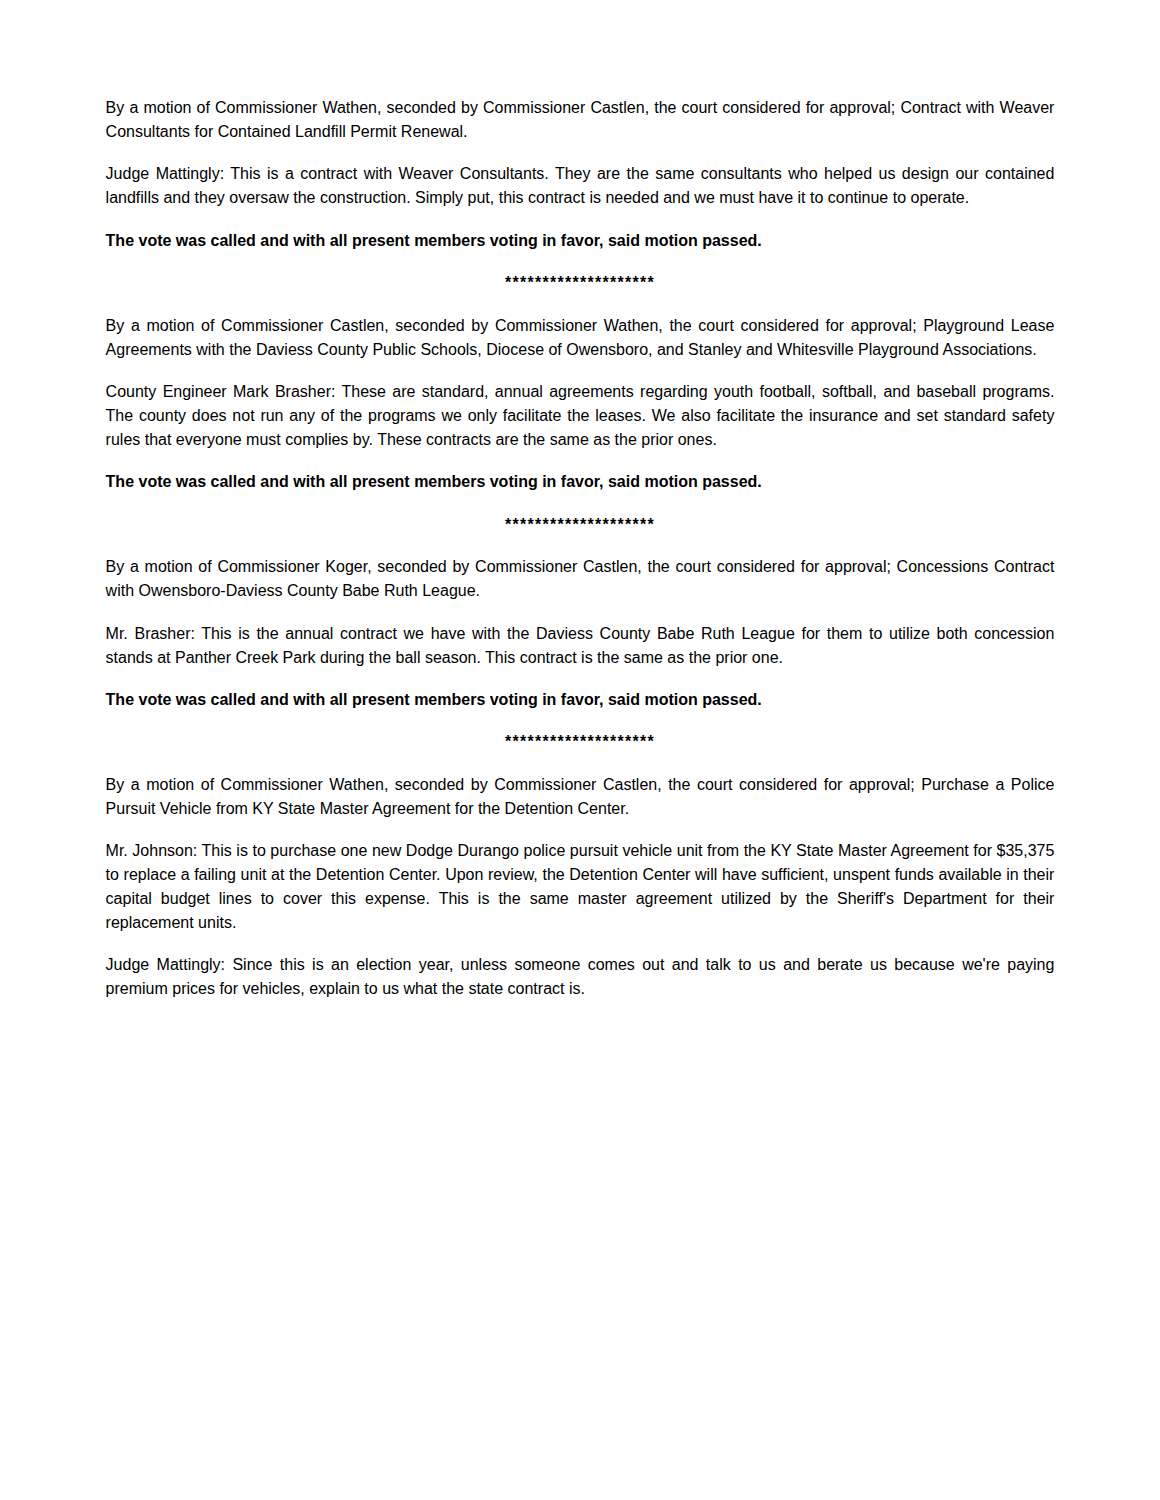By a motion of Commissioner Wathen, seconded by Commissioner Castlen, the court considered for approval; Contract with Weaver Consultants for Contained Landfill Permit Renewal.
Judge Mattingly: This is a contract with Weaver Consultants. They are the same consultants who helped us design our contained landfills and they oversaw the construction. Simply put, this contract is needed and we must have it to continue to operate.
The vote was called and with all present members voting in favor, said motion passed.
********************
By a motion of Commissioner Castlen, seconded by Commissioner Wathen, the court considered for approval; Playground Lease Agreements with the Daviess County Public Schools, Diocese of Owensboro, and Stanley and Whitesville Playground Associations.
County Engineer Mark Brasher: These are standard, annual agreements regarding youth football, softball, and baseball programs. The county does not run any of the programs we only facilitate the leases. We also facilitate the insurance and set standard safety rules that everyone must complies by. These contracts are the same as the prior ones.
The vote was called and with all present members voting in favor, said motion passed.
********************
By a motion of Commissioner Koger, seconded by Commissioner Castlen, the court considered for approval; Concessions Contract with Owensboro-Daviess County Babe Ruth League.
Mr. Brasher: This is the annual contract we have with the Daviess County Babe Ruth League for them to utilize both concession stands at Panther Creek Park during the ball season. This contract is the same as the prior one.
The vote was called and with all present members voting in favor, said motion passed.
********************
By a motion of Commissioner Wathen, seconded by Commissioner Castlen, the court considered for approval; Purchase a Police Pursuit Vehicle from KY State Master Agreement for the Detention Center.
Mr. Johnson: This is to purchase one new Dodge Durango police pursuit vehicle unit from the KY State Master Agreement for $35,375 to replace a failing unit at the Detention Center. Upon review, the Detention Center will have sufficient, unspent funds available in their capital budget lines to cover this expense. This is the same master agreement utilized by the Sheriff's Department for their replacement units.
Judge Mattingly: Since this is an election year, unless someone comes out and talk to us and berate us because we're paying premium prices for vehicles, explain to us what the state contract is.